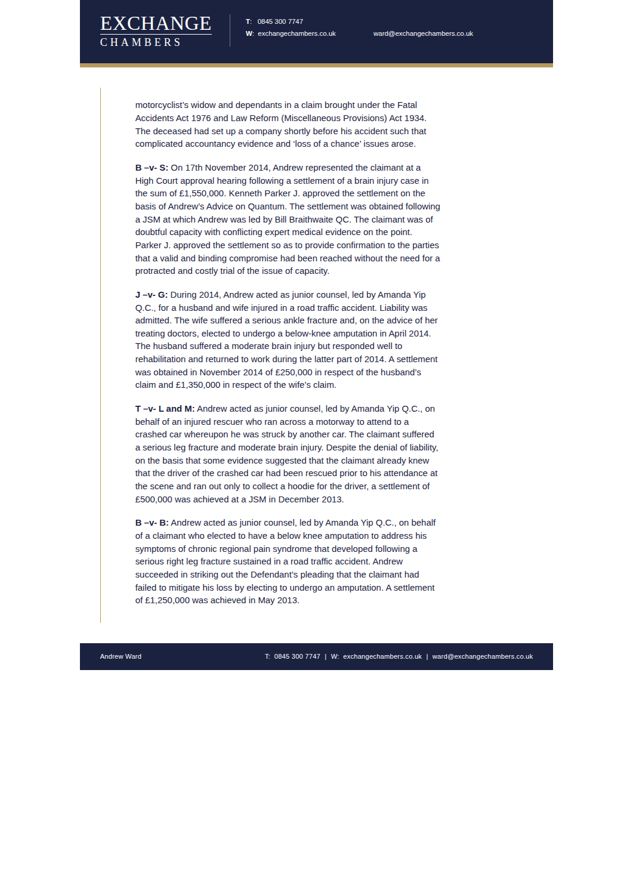EXCHANGE CHAMBERS
T: 0845 300 7747
W: exchangechambers.co.uk ward@exchangechambers.co.uk
motorcyclist’s widow and dependants in a claim brought under the Fatal Accidents Act 1976 and Law Reform (Miscellaneous Provisions) Act 1934. The deceased had set up a company shortly before his accident such that complicated accountancy evidence and ‘loss of a chance’ issues arose.
B –v- S: On 17th November 2014, Andrew represented the claimant at a High Court approval hearing following a settlement of a brain injury case in the sum of £1,550,000. Kenneth Parker J. approved the settlement on the basis of Andrew’s Advice on Quantum. The settlement was obtained following a JSM at which Andrew was led by Bill Braithwaite QC. The claimant was of doubtful capacity with conflicting expert medical evidence on the point. Parker J. approved the settlement so as to provide confirmation to the parties that a valid and binding compromise had been reached without the need for a protracted and costly trial of the issue of capacity.
J –v- G: During 2014, Andrew acted as junior counsel, led by Amanda Yip Q.C., for a husband and wife injured in a road traffic accident. Liability was admitted. The wife suffered a serious ankle fracture and, on the advice of her treating doctors, elected to undergo a below-knee amputation in April 2014. The husband suffered a moderate brain injury but responded well to rehabilitation and returned to work during the latter part of 2014. A settlement was obtained in November 2014 of £250,000 in respect of the husband’s claim and £1,350,000 in respect of the wife’s claim.
T –v- L and M: Andrew acted as junior counsel, led by Amanda Yip Q.C., on behalf of an injured rescuer who ran across a motorway to attend to a crashed car whereupon he was struck by another car. The claimant suffered a serious leg fracture and moderate brain injury. Despite the denial of liability, on the basis that some evidence suggested that the claimant already knew that the driver of the crashed car had been rescued prior to his attendance at the scene and ran out only to collect a hoodie for the driver, a settlement of £500,000 was achieved at a JSM in December 2013.
B –v- B: Andrew acted as junior counsel, led by Amanda Yip Q.C., on behalf of a claimant who elected to have a below knee amputation to address his symptoms of chronic regional pain syndrome that developed following a serious right leg fracture sustained in a road traffic accident. Andrew succeeded in striking out the Defendant’s pleading that the claimant had failed to mitigate his loss by electing to undergo an amputation. A settlement of £1,250,000 was achieved in May 2013.
Andrew Ward
T: 0845 300 7747 | W: exchangechambers.co.uk | ward@exchangechambers.co.uk